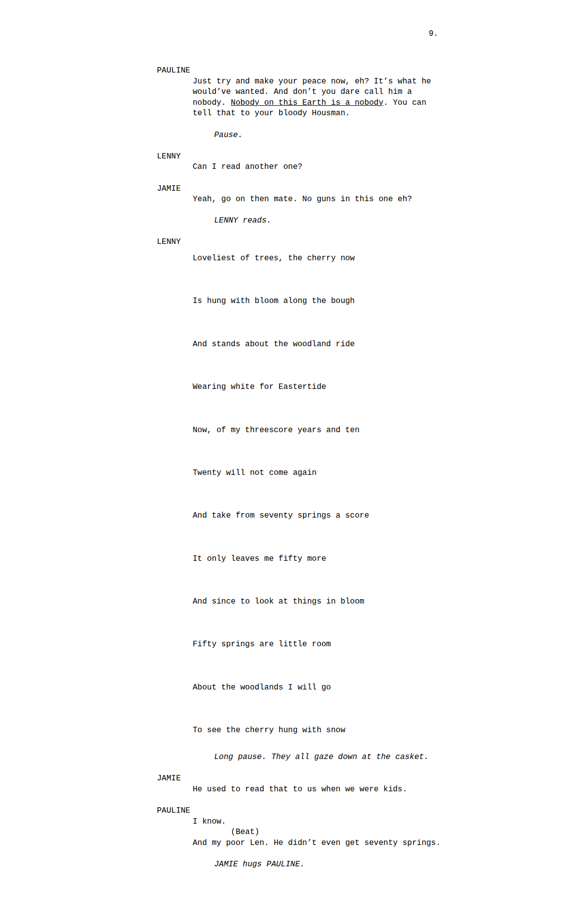9.
PAULINE
Just try and make your peace now, eh? It’s what he would’ve wanted. And don’t you dare call him a nobody. Nobody on this Earth is a nobody. You can tell that to your bloody Housman.
Pause.
LENNY
Can I read another one?
JAMIE
Yeah, go on then mate. No guns in this one eh?
LENNY reads.
LENNY
Loveliest of trees, the cherry now Is hung with bloom along the bough And stands about the woodland ride Wearing white for Eastertide Now, of my threescore years and ten Twenty will not come again And take from seventy springs a score It only leaves me fifty more And since to look at things in bloom Fifty springs are little room About the woodlands I will go To see the cherry hung with snow
Long pause. They all gaze down at the casket.
JAMIE
He used to read that to us when we were kids.
PAULINE
I know.
(Beat)
And my poor Len. He didn’t even get seventy springs.
JAMIE hugs PAULINE.